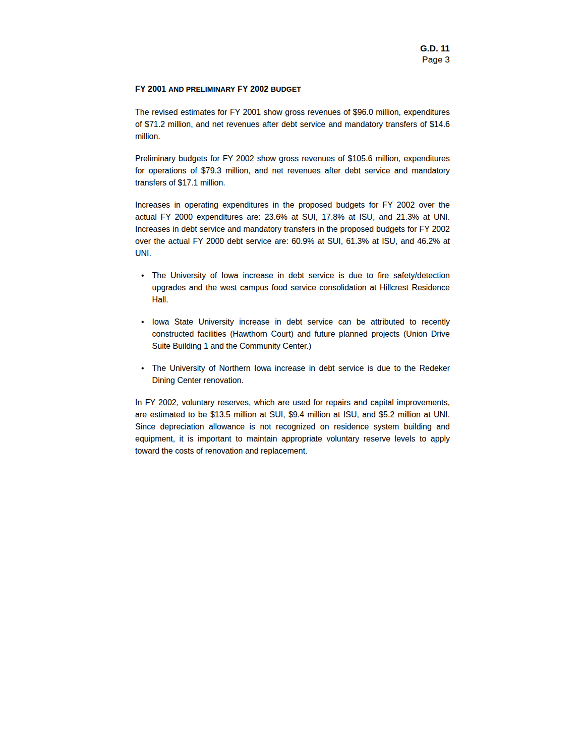G.D. 11
Page 3
FY 2001 AND PRELIMINARY FY 2002 BUDGET
The revised estimates for FY 2001 show gross revenues of $96.0 million, expenditures of $71.2 million, and net revenues after debt service and mandatory transfers of $14.6 million.
Preliminary budgets for FY 2002 show gross revenues of $105.6 million, expenditures for operations of $79.3 million, and net revenues after debt service and mandatory transfers of $17.1 million.
Increases in operating expenditures in the proposed budgets for FY 2002 over the actual FY 2000 expenditures are: 23.6% at SUI, 17.8% at ISU, and 21.3% at UNI. Increases in debt service and mandatory transfers in the proposed budgets for FY 2002 over the actual FY 2000 debt service are: 60.9% at SUI, 61.3% at ISU, and 46.2% at UNI.
The University of Iowa increase in debt service is due to fire safety/detection upgrades and the west campus food service consolidation at Hillcrest Residence Hall.
Iowa State University increase in debt service can be attributed to recently constructed facilities (Hawthorn Court) and future planned projects (Union Drive Suite Building 1 and the Community Center.)
The University of Northern Iowa increase in debt service is due to the Redeker Dining Center renovation.
In FY 2002, voluntary reserves, which are used for repairs and capital improvements, are estimated to be $13.5 million at SUI, $9.4 million at ISU, and $5.2 million at UNI. Since depreciation allowance is not recognized on residence system building and equipment, it is important to maintain appropriate voluntary reserve levels to apply toward the costs of renovation and replacement.